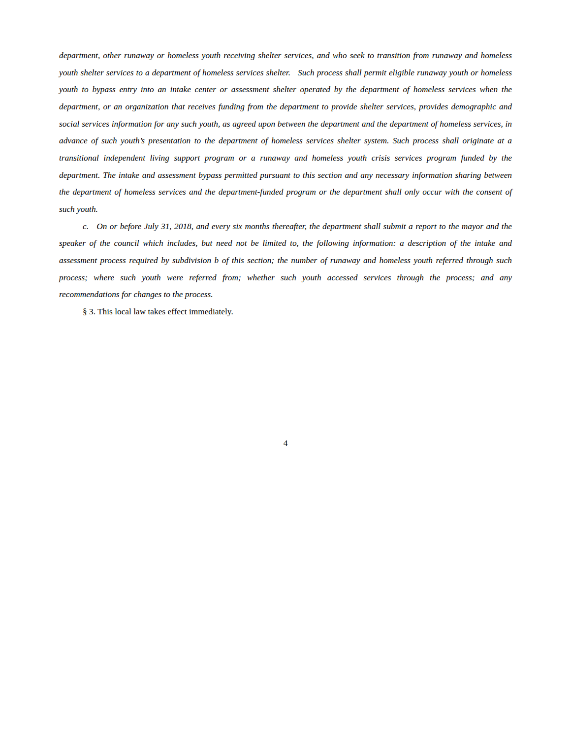department, other runaway or homeless youth receiving shelter services, and who seek to transition from runaway and homeless youth shelter services to a department of homeless services shelter. Such process shall permit eligible runaway youth or homeless youth to bypass entry into an intake center or assessment shelter operated by the department of homeless services when the department, or an organization that receives funding from the department to provide shelter services, provides demographic and social services information for any such youth, as agreed upon between the department and the department of homeless services, in advance of such youth’s presentation to the department of homeless services shelter system. Such process shall originate at a transitional independent living support program or a runaway and homeless youth crisis services program funded by the department. The intake and assessment bypass permitted pursuant to this section and any necessary information sharing between the department of homeless services and the department-funded program or the department shall only occur with the consent of such youth.
c. On or before July 31, 2018, and every six months thereafter, the department shall submit a report to the mayor and the speaker of the council which includes, but need not be limited to, the following information: a description of the intake and assessment process required by subdivision b of this section; the number of runaway and homeless youth referred through such process; where such youth were referred from; whether such youth accessed services through the process; and any recommendations for changes to the process.
§ 3. This local law takes effect immediately.
4